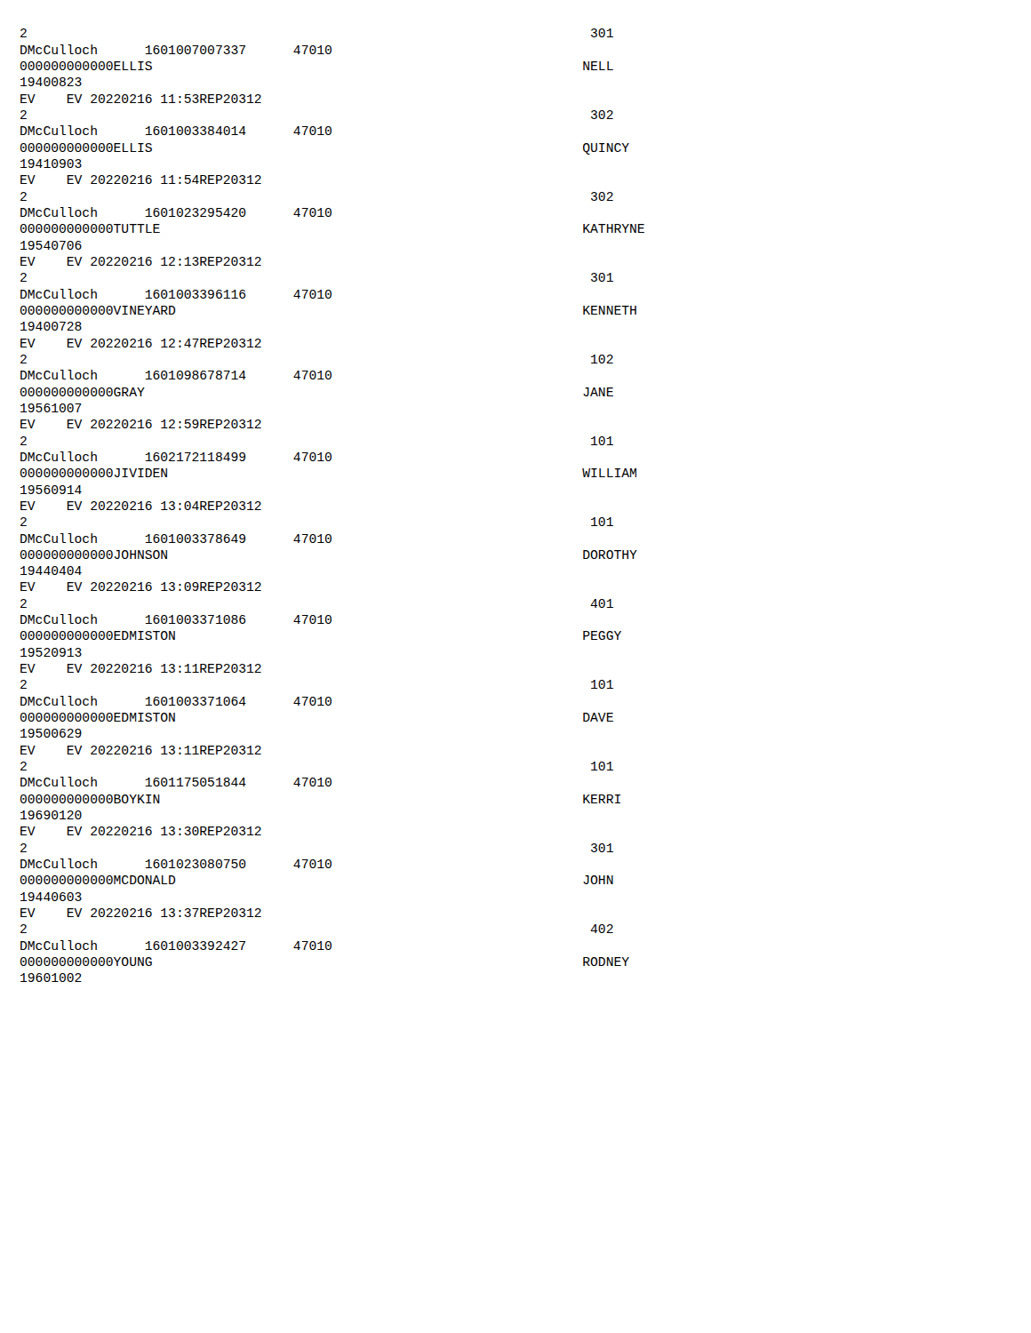2                                                                        301
DMcCulloch      1601007007337      47010
000000000000ELLIS                                                       NELL
19400823
EV    EV 20220216 11:53REP20312
2                                                                        302
DMcCulloch      1601003384014      47010
000000000000ELLIS                                                       QUINCY
19410903
EV    EV 20220216 11:54REP20312
2                                                                        302
DMcCulloch      1601023295420      47010
000000000000TUTTLE                                                      KATHRYNE
19540706
EV    EV 20220216 12:13REP20312
2                                                                        301
DMcCulloch      1601003396116      47010
000000000000VINEYARD                                                    KENNETH
19400728
EV    EV 20220216 12:47REP20312
2                                                                        102
DMcCulloch      1601098678714      47010
000000000000GRAY                                                        JANE
19561007
EV    EV 20220216 12:59REP20312
2                                                                        101
DMcCulloch      1602172118499      47010
000000000000JIVIDEN                                                     WILLIAM
19560914
EV    EV 20220216 13:04REP20312
2                                                                        101
DMcCulloch      1601003378649      47010
000000000000JOHNSON                                                     DOROTHY
19440404
EV    EV 20220216 13:09REP20312
2                                                                        401
DMcCulloch      1601003371086      47010
000000000000EDMISTON                                                    PEGGY
19520913
EV    EV 20220216 13:11REP20312
2                                                                        101
DMcCulloch      1601003371064      47010
000000000000EDMISTON                                                    DAVE
19500629
EV    EV 20220216 13:11REP20312
2                                                                        101
DMcCulloch      1601175051844      47010
000000000000BOYKIN                                                      KERRI
19690120
EV    EV 20220216 13:30REP20312
2                                                                        301
DMcCulloch      1601023080750      47010
000000000000MCDONALD                                                    JOHN
19440603
EV    EV 20220216 13:37REP20312
2                                                                        402
DMcCulloch      1601003392427      47010
000000000000YOUNG                                                       RODNEY
19601002